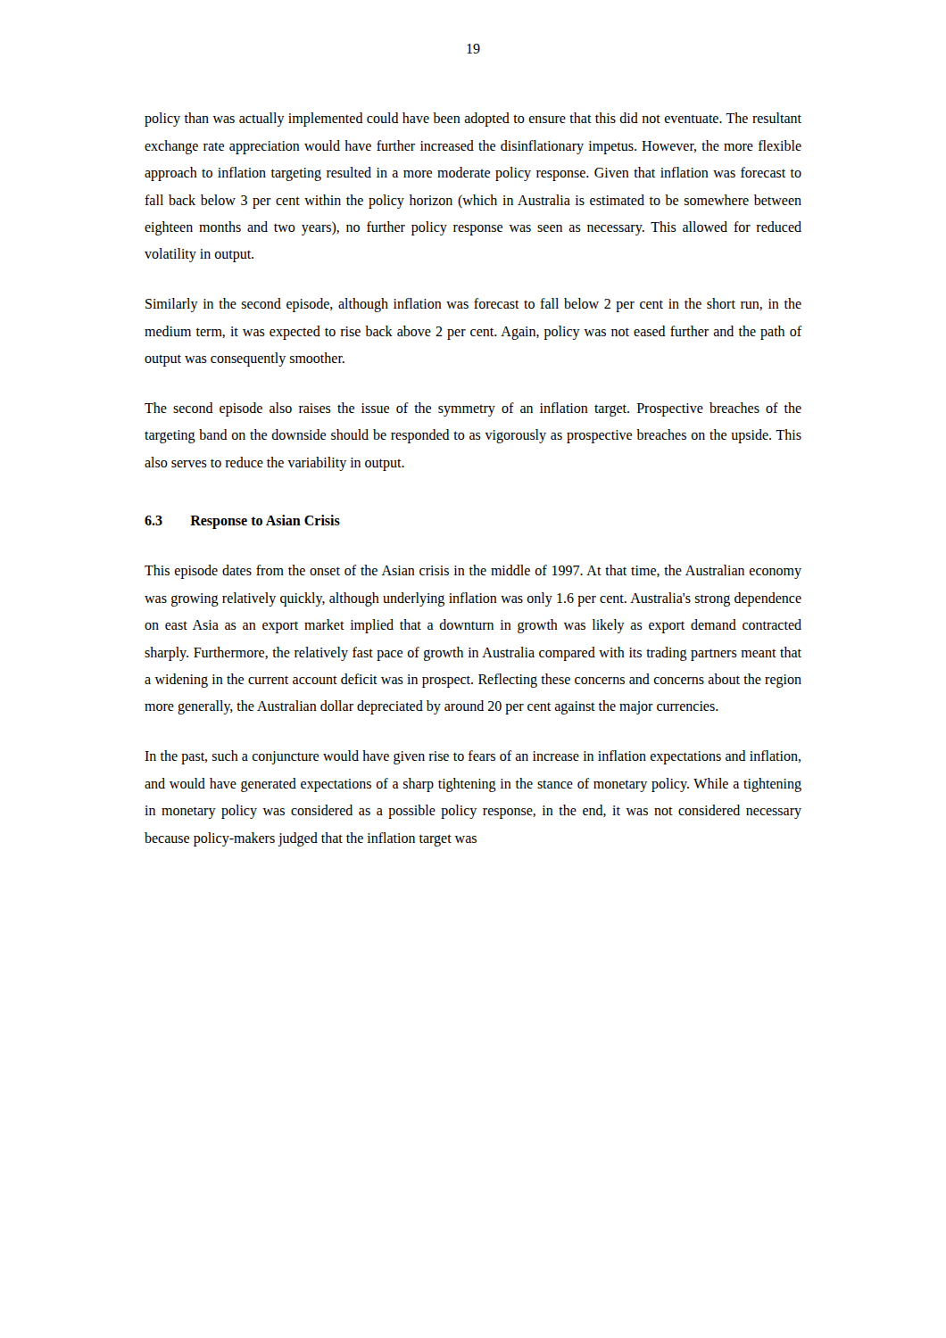19
policy than was actually implemented could have been adopted to ensure that this did not eventuate. The resultant exchange rate appreciation would have further increased the disinflationary impetus. However, the more flexible approach to inflation targeting resulted in a more moderate policy response. Given that inflation was forecast to fall back below 3 per cent within the policy horizon (which in Australia is estimated to be somewhere between eighteen months and two years), no further policy response was seen as necessary. This allowed for reduced volatility in output.
Similarly in the second episode, although inflation was forecast to fall below 2 per cent in the short run, in the medium term, it was expected to rise back above 2 per cent. Again, policy was not eased further and the path of output was consequently smoother.
The second episode also raises the issue of the symmetry of an inflation target. Prospective breaches of the targeting band on the downside should be responded to as vigorously as prospective breaches on the upside. This also serves to reduce the variability in output.
6.3 Response to Asian Crisis
This episode dates from the onset of the Asian crisis in the middle of 1997. At that time, the Australian economy was growing relatively quickly, although underlying inflation was only 1.6 per cent. Australia's strong dependence on east Asia as an export market implied that a downturn in growth was likely as export demand contracted sharply. Furthermore, the relatively fast pace of growth in Australia compared with its trading partners meant that a widening in the current account deficit was in prospect. Reflecting these concerns and concerns about the region more generally, the Australian dollar depreciated by around 20 per cent against the major currencies.
In the past, such a conjuncture would have given rise to fears of an increase in inflation expectations and inflation, and would have generated expectations of a sharp tightening in the stance of monetary policy. While a tightening in monetary policy was considered as a possible policy response, in the end, it was not considered necessary because policy-makers judged that the inflation target was